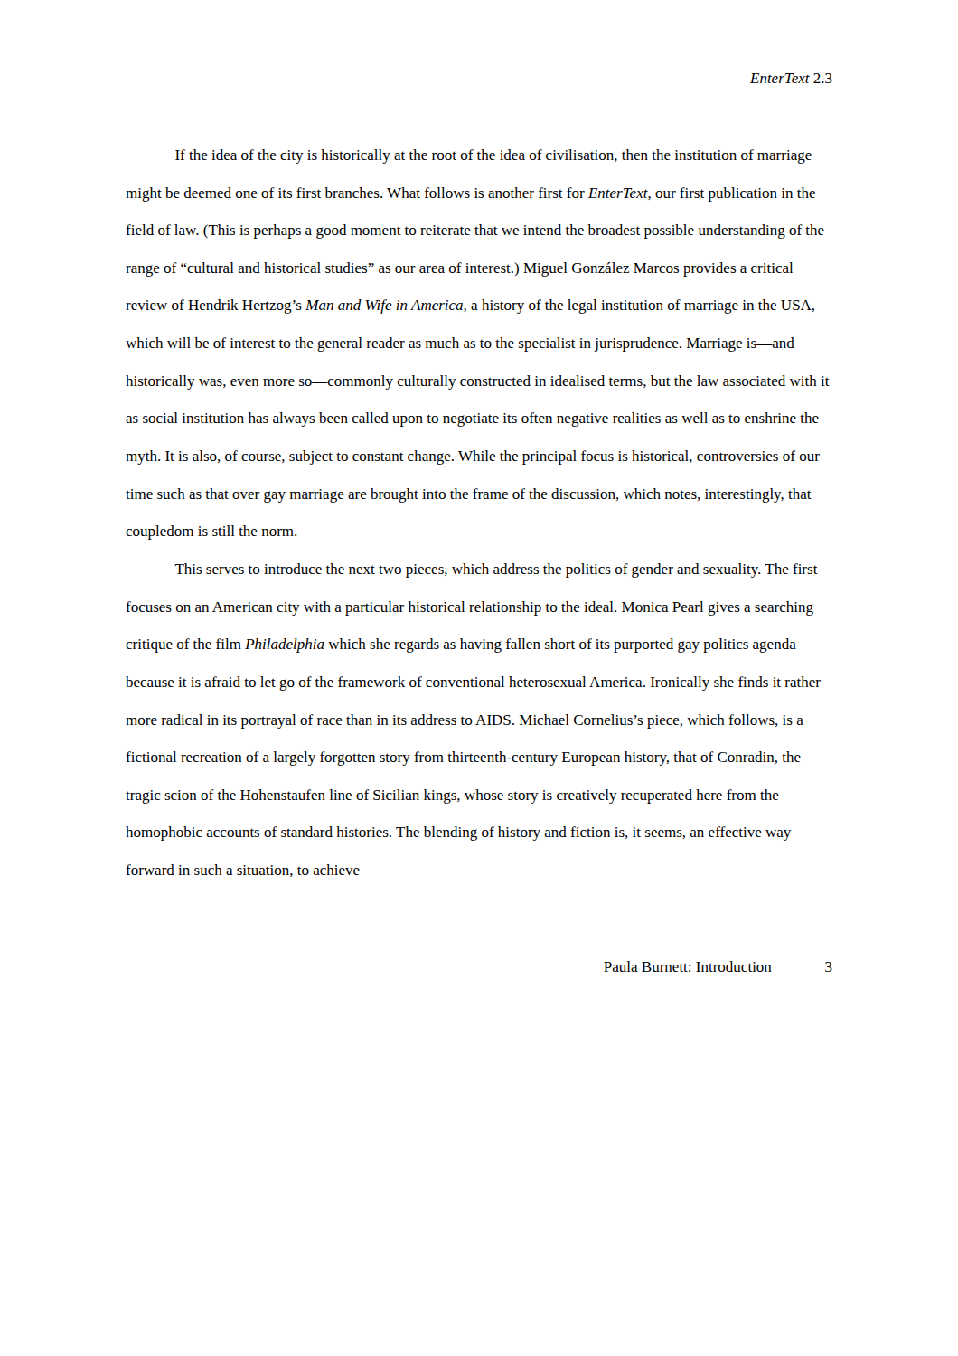EnterText 2.3
If the idea of the city is historically at the root of the idea of civilisation, then the institution of marriage might be deemed one of its first branches. What follows is another first for EnterText, our first publication in the field of law. (This is perhaps a good moment to reiterate that we intend the broadest possible understanding of the range of “cultural and historical studies” as our area of interest.) Miguel González Marcos provides a critical review of Hendrik Hertzog’s Man and Wife in America, a history of the legal institution of marriage in the USA, which will be of interest to the general reader as much as to the specialist in jurisprudence. Marriage is—and historically was, even more so—commonly culturally constructed in idealised terms, but the law associated with it as social institution has always been called upon to negotiate its often negative realities as well as to enshrine the myth. It is also, of course, subject to constant change. While the principal focus is historical, controversies of our time such as that over gay marriage are brought into the frame of the discussion, which notes, interestingly, that coupledom is still the norm.
This serves to introduce the next two pieces, which address the politics of gender and sexuality. The first focuses on an American city with a particular historical relationship to the ideal. Monica Pearl gives a searching critique of the film Philadelphia which she regards as having fallen short of its purported gay politics agenda because it is afraid to let go of the framework of conventional heterosexual America. Ironically she finds it rather more radical in its portrayal of race than in its address to AIDS. Michael Cornelius’s piece, which follows, is a fictional recreation of a largely forgotten story from thirteenth-century European history, that of Conradin, the tragic scion of the Hohenstaufen line of Sicilian kings, whose story is creatively recuperated here from the homophobic accounts of standard histories. The blending of history and fiction is, it seems, an effective way forward in such a situation, to achieve
Paula Burnett: Introduction 3